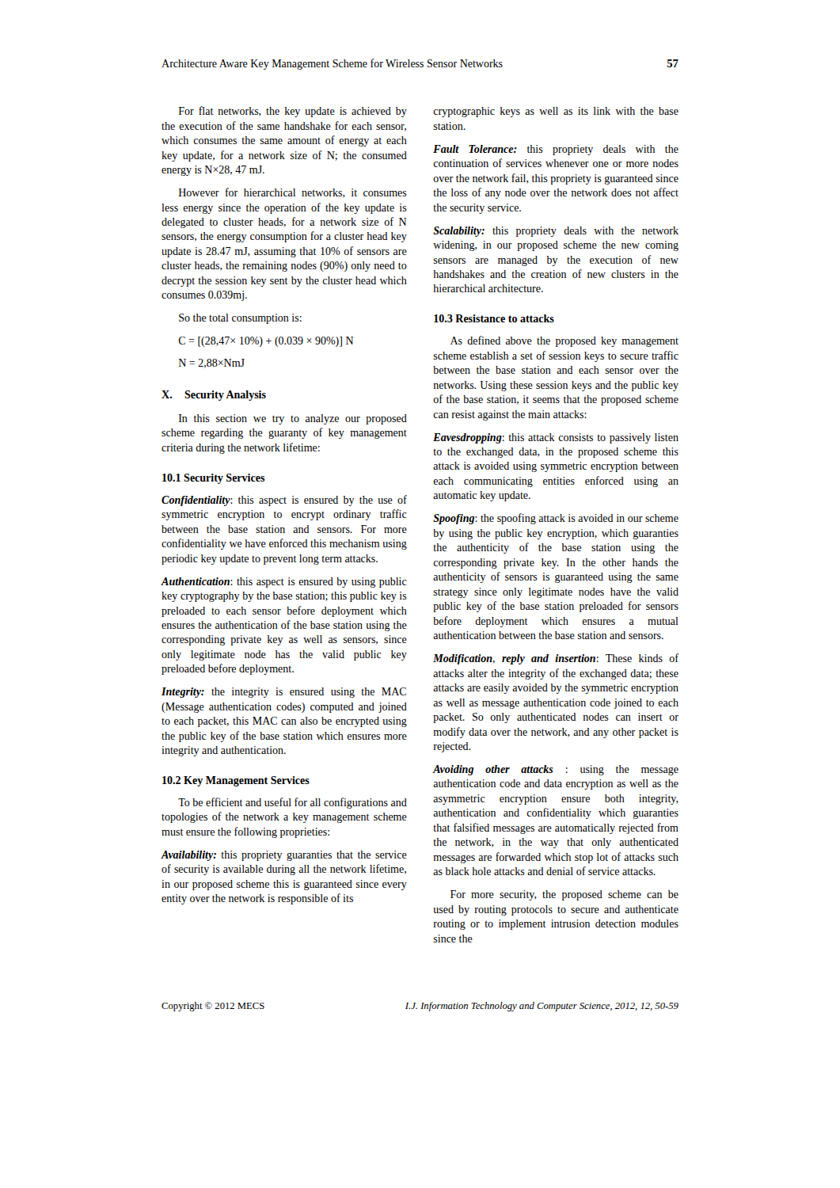Architecture Aware Key Management Scheme for Wireless Sensor Networks
57
For flat networks, the key update is achieved by the execution of the same handshake for each sensor, which consumes the same amount of energy at each key update, for a network size of N; the consumed energy is N×28, 47 mJ.
However for hierarchical networks, it consumes less energy since the operation of the key update is delegated to cluster heads, for a network size of N sensors, the energy consumption for a cluster head key update is 28.47 mJ, assuming that 10% of sensors are cluster heads, the remaining nodes (90%) only need to decrypt the session key sent by the cluster head which consumes 0.039mj.
So the total consumption is:
C = [(28,47× 10%) + (0.039 × 90%)] N
N = 2,88×NmJ
X. Security Analysis
In this section we try to analyze our proposed scheme regarding the guaranty of key management criteria during the network lifetime:
10.1 Security Services
Confidentiality: this aspect is ensured by the use of symmetric encryption to encrypt ordinary traffic between the base station and sensors. For more confidentiality we have enforced this mechanism using periodic key update to prevent long term attacks.
Authentication: this aspect is ensured by using public key cryptography by the base station; this public key is preloaded to each sensor before deployment which ensures the authentication of the base station using the corresponding private key as well as sensors, since only legitimate node has the valid public key preloaded before deployment.
Integrity: the integrity is ensured using the MAC (Message authentication codes) computed and joined to each packet, this MAC can also be encrypted using the public key of the base station which ensures more integrity and authentication.
10.2 Key Management Services
To be efficient and useful for all configurations and topologies of the network a key management scheme must ensure the following proprieties:
Availability: this propriety guaranties that the service of security is available during all the network lifetime, in our proposed scheme this is guaranteed since every entity over the network is responsible of its
cryptographic keys as well as its link with the base station.
Fault Tolerance: this propriety deals with the continuation of services whenever one or more nodes over the network fail, this propriety is guaranteed since the loss of any node over the network does not affect the security service.
Scalability: this propriety deals with the network widening, in our proposed scheme the new coming sensors are managed by the execution of new handshakes and the creation of new clusters in the hierarchical architecture.
10.3 Resistance to attacks
As defined above the proposed key management scheme establish a set of session keys to secure traffic between the base station and each sensor over the networks. Using these session keys and the public key of the base station, it seems that the proposed scheme can resist against the main attacks:
Eavesdropping: this attack consists to passively listen to the exchanged data, in the proposed scheme this attack is avoided using symmetric encryption between each communicating entities enforced using an automatic key update.
Spoofing: the spoofing attack is avoided in our scheme by using the public key encryption, which guaranties the authenticity of the base station using the corresponding private key. In the other hands the authenticity of sensors is guaranteed using the same strategy since only legitimate nodes have the valid public key of the base station preloaded for sensors before deployment which ensures a mutual authentication between the base station and sensors.
Modification, reply and insertion: These kinds of attacks alter the integrity of the exchanged data; these attacks are easily avoided by the symmetric encryption as well as message authentication code joined to each packet. So only authenticated nodes can insert or modify data over the network, and any other packet is rejected.
Avoiding other attacks : using the message authentication code and data encryption as well as the asymmetric encryption ensure both integrity, authentication and confidentiality which guaranties that falsified messages are automatically rejected from the network, in the way that only authenticated messages are forwarded which stop lot of attacks such as black hole attacks and denial of service attacks.
For more security, the proposed scheme can be used by routing protocols to secure and authenticate routing or to implement intrusion detection modules since the
Copyright © 2012 MECS
I.J. Information Technology and Computer Science, 2012, 12, 50-59